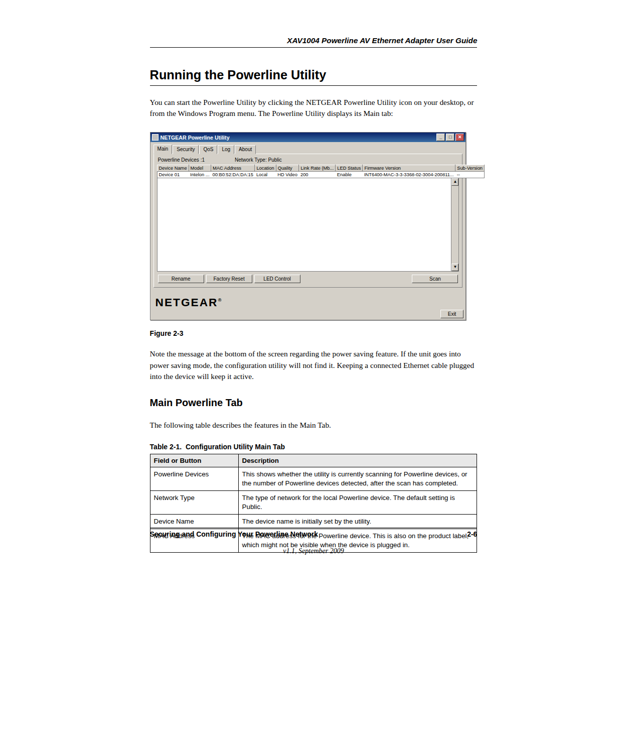XAV1004 Powerline AV Ethernet Adapter User Guide
Running the Powerline Utility
You can start the Powerline Utility by clicking the NETGEAR Powerline Utility icon on your desktop, or from the Windows Program menu. The Powerline Utility displays its Main tab:
NETGEAR Powerline Utility
_
□
✕
Main
Security
QoS
Log
About
Powerline Devices :1 Network Type: Public
| Device Name | Model | MAC Address | Location | Quality | Link Rate (Mb... | LED Status | Firmware Version | Sub-Version |
| --- | --- | --- | --- | --- | --- | --- | --- | --- |
| Device 01 | Intelon ... | 00:B0:52:DA:DA:15 | Local | HD Video | 200 | Enable | INT6400-MAC-3-3-3368-02-3004-200811... | -- |
▲
▼
Rename
Factory Reset
LED Control
Scan
NETGEAR®
Exit
Figure 2-3
Note the message at the bottom of the screen regarding the power saving feature. If the unit goes into power saving mode, the configuration utility will not find it. Keeping a connected Ethernet cable plugged into the device will keep it active.
Main Powerline Tab
The following table describes the features in the Main Tab.
Table 2-1. Configuration Utility Main Tab
| Field or Button | Description |
| --- | --- |
| Powerline Devices | This shows whether the utility is currently scanning for Powerline devices, or the number of Powerline devices detected, after the scan has completed. |
| Network Type | The type of network for the local Powerline device. The default setting is Public. |
| Device Name | The device name is initially set by the utility. |
| MAC Address | The MAC address for the Powerline device. This is also on the product label, which might not be visible when the device is plugged in. |
Securing and Configuring Your Powerline Network 2-6
v1.1, September 2009